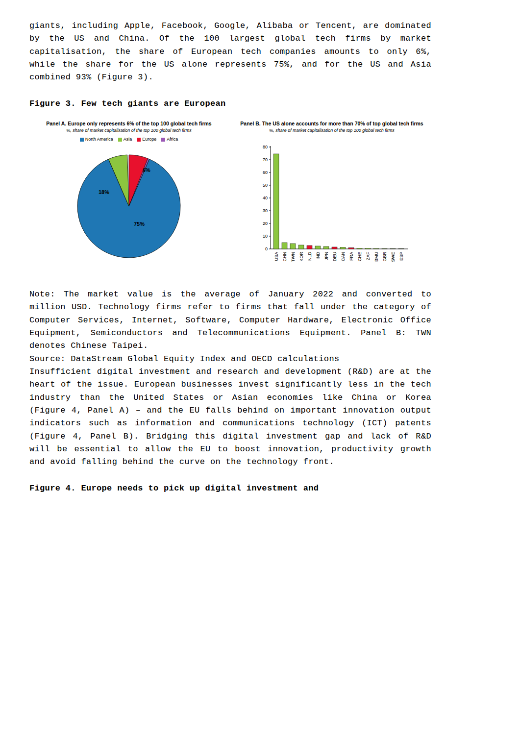giants, including Apple, Facebook, Google, Alibaba or Tencent, are dominated by the US and China. Of the 100 largest global tech firms by market capitalisation, the share of European tech companies amounts to only 6%, while the share for the US alone represents 75%, and for the US and Asia combined 93% (Figure 3).
Figure 3. Few tech giants are European
Panel A. Europe only represents 6% of the top 100 global tech firms
%, share of market capitalisation of the top 100 global tech firms
North America Asia Europe Africa
6% 18% 75%
Panel B. The US alone accounts for more than 70% of top global tech firms
%, share of market capitalisation of the top 100 global tech firms
0 10 20 30 40 50 60 70 80 USA CHN TWN KOR NLD IND JPN DEU CAN FRA CHE ZAF BMU GBR SWE ESP
Note: The market value is the average of January 2022 and converted to million USD. Technology firms refer to firms that fall under the category of Computer Services, Internet, Software, Computer Hardware, Electronic Office Equipment, Semiconductors and Telecommunications Equipment. Panel B: TWN denotes Chinese Taipei.
Source: DataStream Global Equity Index and OECD calculations
Insufficient digital investment and research and development (R&D) are at the heart of the issue. European businesses invest significantly less in the tech industry than the United States or Asian economies like China or Korea (Figure 4, Panel A) – and the EU falls behind on important innovation output indicators such as information and communications technology (ICT) patents (Figure 4, Panel B). Bridging this digital investment gap and lack of R&D will be essential to allow the EU to boost innovation, productivity growth and avoid falling behind the curve on the technology front.
Figure 4. Europe needs to pick up digital investment and